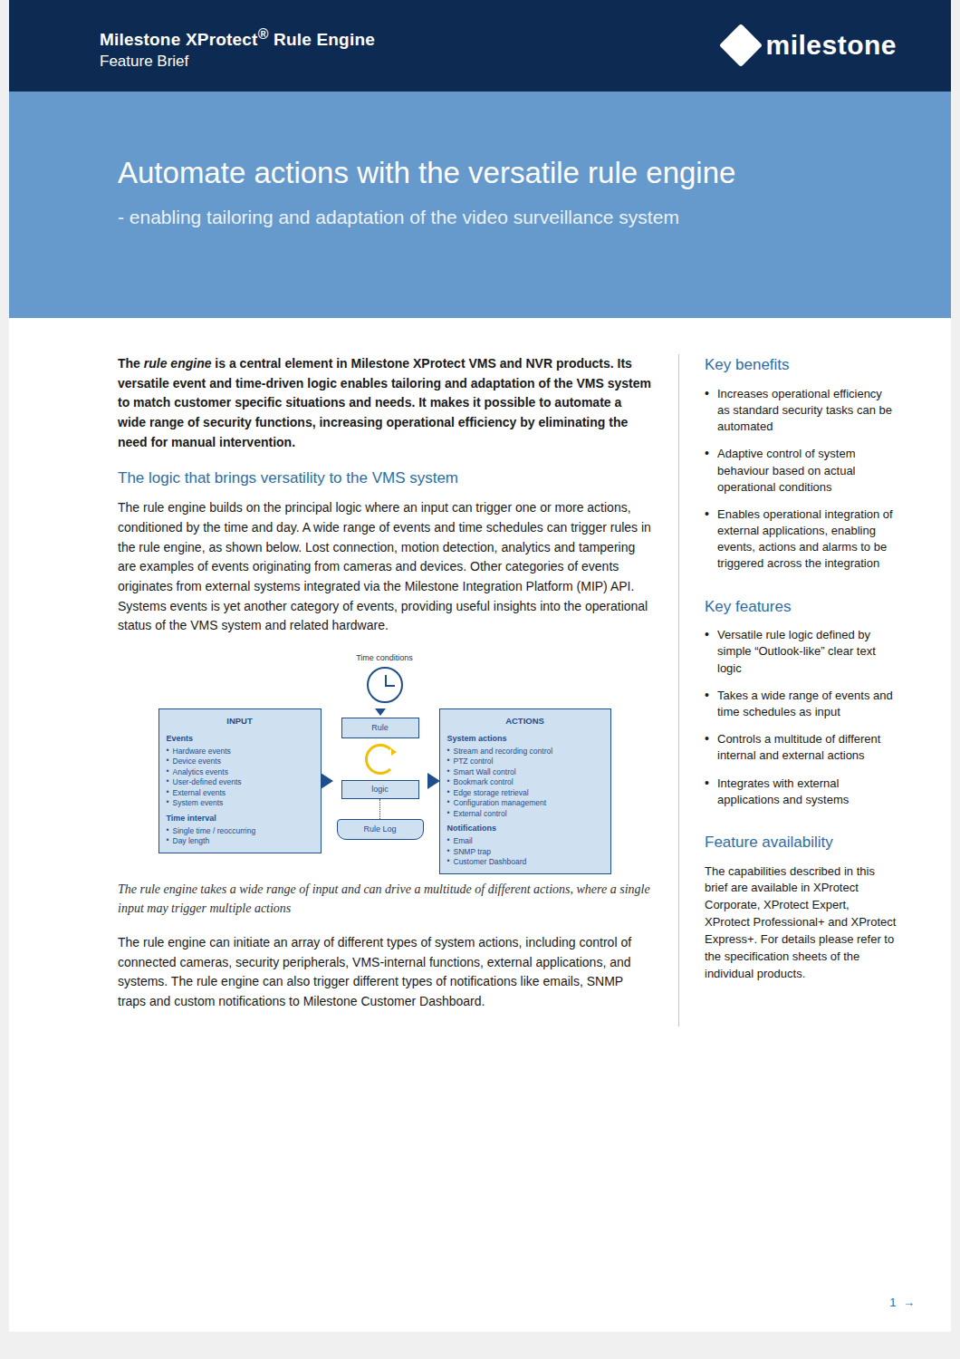Milestone XProtect® Rule Engine
Feature Brief
milestone
Automate actions with the versatile rule engine
- enabling tailoring and adaptation of the video surveillance system
The rule engine is a central element in Milestone XProtect VMS and NVR products. Its versatile event and time-driven logic enables tailoring and adaptation of the VMS system to match customer specific situations and needs. It makes it possible to automate a wide range of security functions, increasing operational efficiency by eliminating the need for manual intervention.
The logic that brings versatility to the VMS system
The rule engine builds on the principal logic where an input can trigger one or more actions, conditioned by the time and day. A wide range of events and time schedules can trigger rules in the rule engine, as shown below. Lost connection, motion detection, analytics and tampering are examples of events originating from cameras and devices. Other categories of events originates from external systems integrated via the Milestone Integration Platform (MIP) API. Systems events is yet another category of events, providing useful insights into the operational status of the VMS system and related hardware.
Time conditions
INPUT
Events
Hardware events
Device events
Analytics events
User-defined events
External events
System events
Time interval
Single time / reoccurring
Day length
Rule
logic
Rule Log
ACTIONS
System actions
Stream and recording control
PTZ control
Smart Wall control
Bookmark control
Edge storage retrieval
Configuration management
External control
Notifications
Email
SNMP trap
Customer Dashboard
The rule engine takes a wide range of input and can drive a multitude of different actions, where a single input may trigger multiple actions
The rule engine can initiate an array of different types of system actions, including control of connected cameras, security peripherals, VMS-internal functions, external applications, and systems. The rule engine can also trigger different types of notifications like emails, SNMP traps and custom notifications to Milestone Customer Dashboard.
Key benefits
Increases operational efficiency as standard security tasks can be automated
Adaptive control of system behaviour based on actual operational conditions
Enables operational integration of external applications, enabling events, actions and alarms to be triggered across the integration
Key features
Versatile rule logic defined by simple “Outlook-like” clear text logic
Takes a wide range of events and time schedules as input
Controls a multitude of different internal and external actions
Integrates with external applications and systems
Feature availability
The capabilities described in this brief are available in XProtect Corporate, XProtect Expert, XProtect Professional+ and XProtect Express+. For details please refer to the specification sheets of the individual products.
1 →